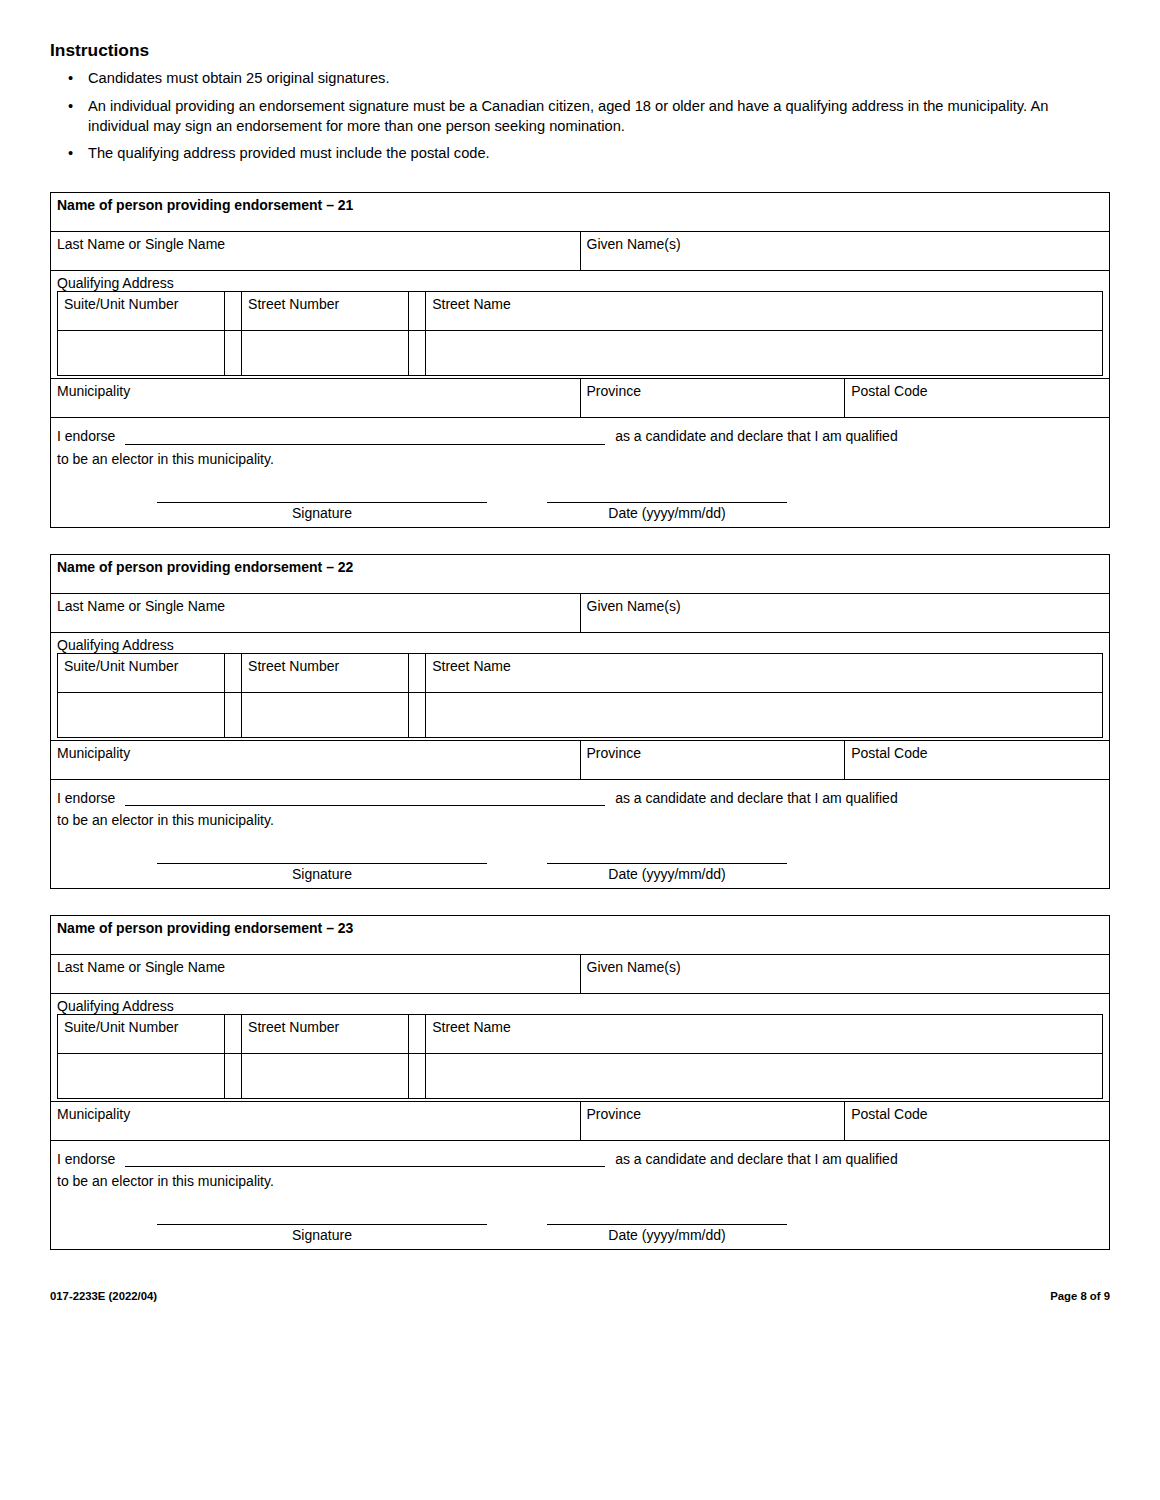Instructions
Candidates must obtain 25 original signatures.
An individual providing an endorsement signature must be a Canadian citizen, aged 18 or older and have a qualifying address in the municipality. An individual may sign an endorsement for more than one person seeking nomination.
The qualifying address provided must include the postal code.
| Name of person providing endorsement – 21 |
| Last Name or Single Name | Given Name(s) |
| Qualifying Address / Suite/Unit Number / / Street Number / / Street Name / |
| Municipality | Province | Postal Code |
| I endorse as a candidate and declare that I am qualified to be an elector in this municipality. Signature Date (yyyy/mm/dd) |
| Name of person providing endorsement – 22 |
| Last Name or Single Name | Given Name(s) |
| Qualifying Address / Suite/Unit Number / / Street Number / / Street Name / |
| Municipality | Province | Postal Code |
| I endorse as a candidate and declare that I am qualified to be an elector in this municipality. Signature Date (yyyy/mm/dd) |
| Name of person providing endorsement – 23 |
| Last Name or Single Name | Given Name(s) |
| Qualifying Address / Suite/Unit Number / / Street Number / / Street Name / |
| Municipality | Province | Postal Code |
| I endorse as a candidate and declare that I am qualified to be an elector in this municipality. Signature Date (yyyy/mm/dd) |
017-2233E (2022/04) Page 8 of 9